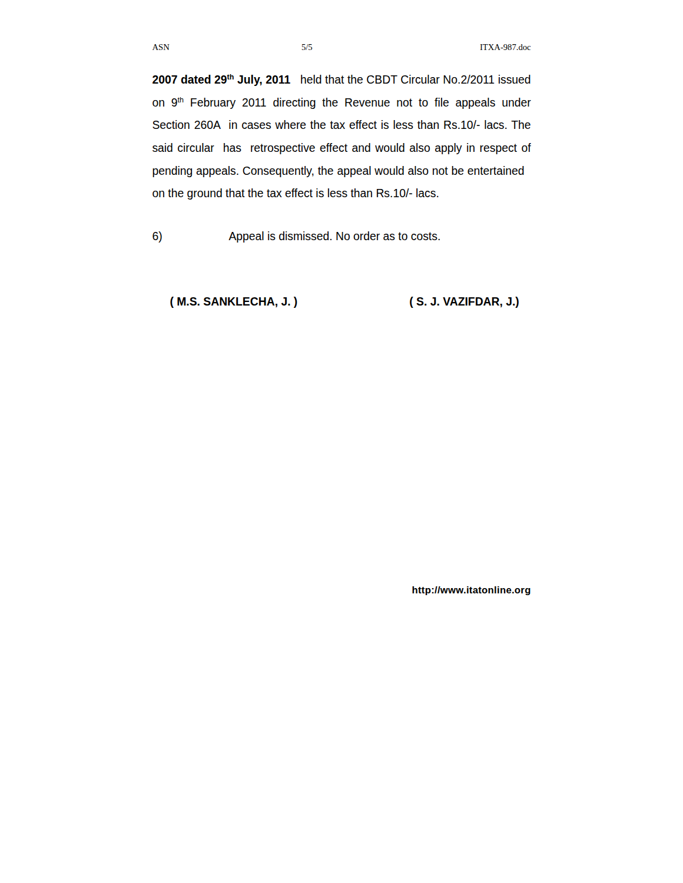ASN
5/5
ITXA-987.doc
2007 dated 29th July, 2011 held that the CBDT Circular No.2/2011 issued on 9th February 2011 directing the Revenue not to file appeals under Section 260A in cases where the tax effect is less than Rs.10/- lacs. The said circular has retrospective effect and would also apply in respect of pending appeals. Consequently, the appeal would also not be entertained on the ground that the tax effect is less than Rs.10/- lacs.
6)
Appeal is dismissed. No order as to costs.
( M.S. SANKLECHA, J. )
( S. J. VAZIFDAR, J.)
http://www.itatonline.org